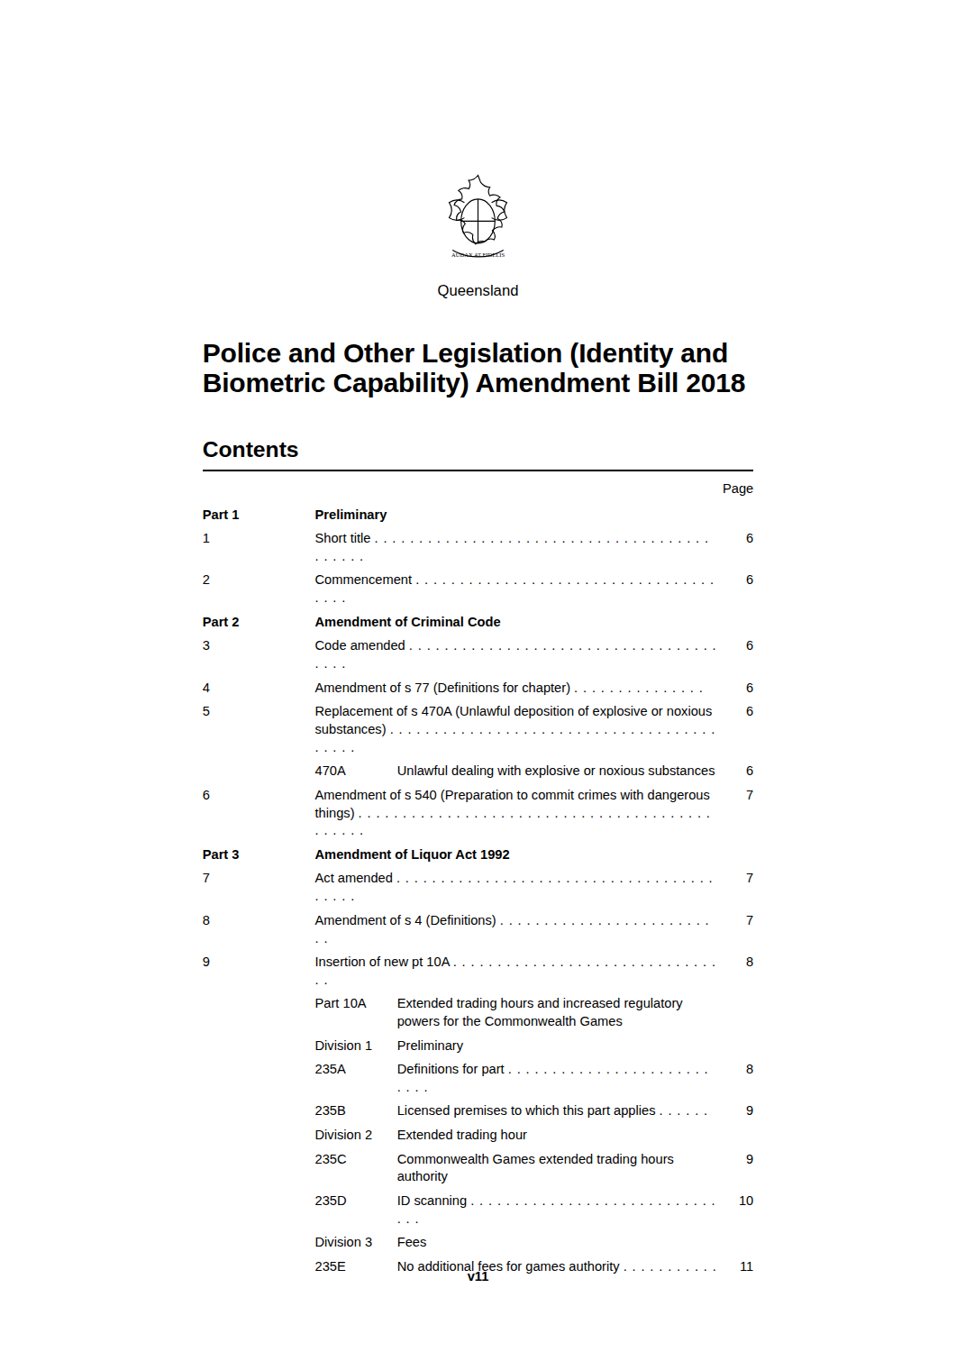Queensland
Police and Other Legislation (Identity and Biometric Capability) Amendment Bill 2018
Contents
Page
| Part 1 | Preliminary | |
| 1 | Short title . . . . . . . . . . . . . . . . . . . . . . . . . . . . . . . . . . . . . . . . . . . . | 6 |
| 2 | Commencement . . . . . . . . . . . . . . . . . . . . . . . . . . . . . . . . . . . . . . | 6 |
| Part 2 | Amendment of Criminal Code | |
| 3 | Code amended . . . . . . . . . . . . . . . . . . . . . . . . . . . . . . . . . . . . . . . | 6 |
| 4 | Amendment of s 77 (Definitions for chapter) . . . . . . . . . . . . . . . | 6 |
| 5 | Replacement of s 470A (Unlawful deposition of explosive or noxious substances) . . . . . . . . . . . . . . . . . . . . . . . . . . . . . . . . . . . . . . . . . . | 6 |
| | 470A | Unlawful dealing with explosive or noxious substances | 6 |
| 6 | Amendment of s 540 (Preparation to commit crimes with dangerous things) . . . . . . . . . . . . . . . . . . . . . . . . . . . . . . . . . . . . . . . . . . . . . . | 7 |
| Part 3 | Amendment of Liquor Act 1992 | |
| 7 | Act amended . . . . . . . . . . . . . . . . . . . . . . . . . . . . . . . . . . . . . . . . . | 7 |
| 8 | Amendment of s 4 (Definitions) . . . . . . . . . . . . . . . . . . . . . . . . . . | 7 |
| 9 | Insertion of new pt 10A . . . . . . . . . . . . . . . . . . . . . . . . . . . . . . . . | 8 |
| | Part 10A | Extended trading hours and increased regulatory powers for the Commonwealth Games | |
| | Division 1 | Preliminary | |
| | 235A | Definitions for part . . . . . . . . . . . . . . . . . . . . . . . . . . . | 8 |
| | 235B | Licensed premises to which this part applies . . . . . . | 9 |
| | Division 2 | Extended trading hour | |
| | 235C | Commonwealth Games extended trading hours authority | 9 |
| | 235D | ID scanning . . . . . . . . . . . . . . . . . . . . . . . . . . . . . . . | 10 |
| | Division 3 | Fees | |
| | 235E | No additional fees for games authority . . . . . . . . . . . | 11 |
v11